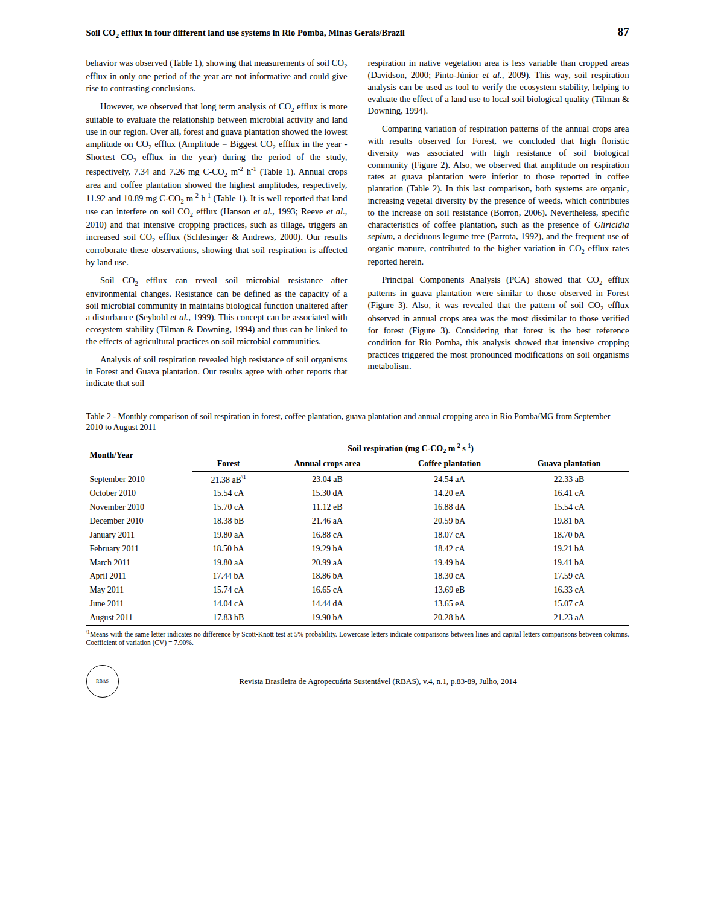Soil CO2 efflux in four different land use systems in Rio Pomba, Minas Gerais/Brazil
87
behavior was observed (Table 1), showing that measurements of soil CO2 efflux in only one period of the year are not informative and could give rise to contrasting conclusions.
However, we observed that long term analysis of CO2 efflux is more suitable to evaluate the relationship between microbial activity and land use in our region. Over all, forest and guava plantation showed the lowest amplitude on CO2 efflux (Amplitude = Biggest CO2 efflux in the year - Shortest CO2 efflux in the year) during the period of the study, respectively, 7.34 and 7.26 mg C-CO2 m-2 h-1 (Table 1). Annual crops area and coffee plantation showed the highest amplitudes, respectively, 11.92 and 10.89 mg C-CO2 m-2 h-1 (Table 1). It is well reported that land use can interfere on soil CO2 efflux (Hanson et al., 1993; Reeve et al., 2010) and that intensive cropping practices, such as tillage, triggers an increased soil CO2 efflux (Schlesinger & Andrews, 2000). Our results corroborate these observations, showing that soil respiration is affected by land use.
Soil CO2 efflux can reveal soil microbial resistance after environmental changes. Resistance can be defined as the capacity of a soil microbial community in maintains biological function unaltered after a disturbance (Seybold et al., 1999). This concept can be associated with ecosystem stability (Tilman & Downing, 1994) and thus can be linked to the effects of agricultural practices on soil microbial communities.
Analysis of soil respiration revealed high resistance of soil organisms in Forest and Guava plantation. Our results agree with other reports that indicate that soil
respiration in native vegetation area is less variable than cropped areas (Davidson, 2000; Pinto-Júnior et al., 2009). This way, soil respiration analysis can be used as tool to verify the ecosystem stability, helping to evaluate the effect of a land use to local soil biological quality (Tilman & Downing, 1994).
Comparing variation of respiration patterns of the annual crops area with results observed for Forest, we concluded that high floristic diversity was associated with high resistance of soil biological community (Figure 2). Also, we observed that amplitude on respiration rates at guava plantation were inferior to those reported in coffee plantation (Table 2). In this last comparison, both systems are organic, increasing vegetal diversity by the presence of weeds, which contributes to the increase on soil resistance (Borron, 2006). Nevertheless, specific characteristics of coffee plantation, such as the presence of Gliricidia sepium, a deciduous legume tree (Parrota, 1992), and the frequent use of organic manure, contributed to the higher variation in CO2 efflux rates reported herein.
Principal Components Analysis (PCA) showed that CO2 efflux patterns in guava plantation were similar to those observed in Forest (Figure 3). Also, it was revealed that the pattern of soil CO2 efflux observed in annual crops area was the most dissimilar to those verified for forest (Figure 3). Considering that forest is the best reference condition for Rio Pomba, this analysis showed that intensive cropping practices triggered the most pronounced modifications on soil organisms metabolism.
Table 2 - Monthly comparison of soil respiration in forest, coffee plantation, guava plantation and annual cropping area in Rio Pomba/MG from September 2010 to August 2011
| Month/Year | Soil respiration (mg C-CO 2 m -2 s -1 ) |
| --- | --- |
| Forest | Annual crops area | Coffee plantation | Guava plantation |
| September 2010 | 21.38 aB \1 | 23.04 aB | 24.54 aA | 22.33 aB |
| October 2010 | 15.54 cA | 15.30 dA | 14.20 eA | 16.41 cA |
| November 2010 | 15.70 cA | 11.12 eB | 16.88 dA | 15.54 cA |
| December 2010 | 18.38 bB | 21.46 aA | 20.59 bA | 19.81 bA |
| January 2011 | 19.80 aA | 16.88 cA | 18.07 cA | 18.70 bA |
| February 2011 | 18.50 bA | 19.29 bA | 18.42 cA | 19.21 bA |
| March 2011 | 19.80 aA | 20.99 aA | 19.49 bA | 19.41 bA |
| April 2011 | 17.44 bA | 18.86 bA | 18.30 cA | 17.59 cA |
| May 2011 | 15.74 cA | 16.65 cA | 13.69 eB | 16.33 cA |
| June 2011 | 14.04 cA | 14.44 dA | 13.65 eA | 15.07 cA |
| August 2011 | 17.83 bB | 19.90 bA | 20.28 bA | 21.23 aA |
\1Means with the same letter indicates no difference by Scott-Knott test at 5% probability. Lowercase letters indicate comparisons between lines and capital letters comparisons between columns. Coefficient of variation (CV) = 7.90%.
RBAS
Revista Brasileira de Agropecuária Sustentável (RBAS), v.4, n.1, p.83-89, Julho, 2014